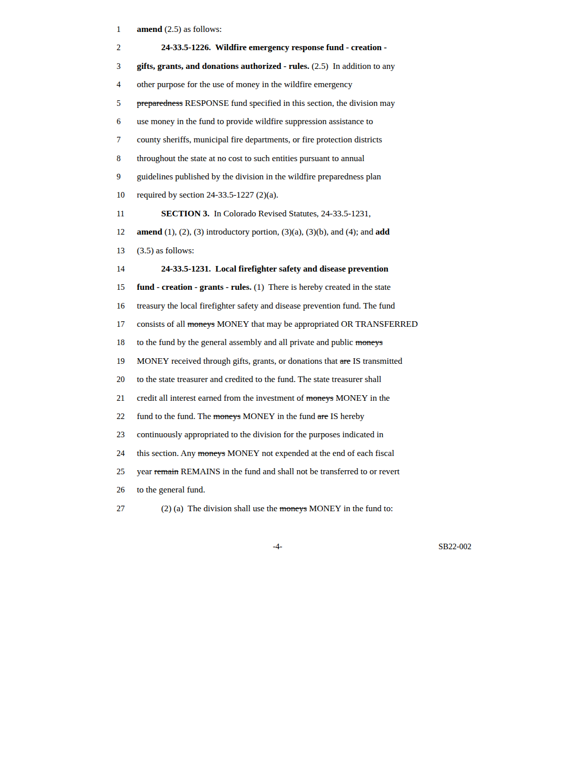1
amend (2.5) as follows:
2
24-33.5-1226. Wildfire emergency response fund - creation -
3
gifts, grants, and donations authorized - rules. (2.5) In addition to any
4
other purpose for the use of money in the wildfire emergency
5
preparedness RESPONSE fund specified in this section, the division may
6
use money in the fund to provide wildfire suppression assistance to
7
county sheriffs, municipal fire departments, or fire protection districts
8
throughout the state at no cost to such entities pursuant to annual
9
guidelines published by the division in the wildfire preparedness plan
10
required by section 24-33.5-1227 (2)(a).
11
SECTION 3. In Colorado Revised Statutes, 24-33.5-1231,
12
amend (1), (2), (3) introductory portion, (3)(a), (3)(b), and (4); and add
13
(3.5) as follows:
14
24-33.5-1231. Local firefighter safety and disease prevention
15
fund - creation - grants - rules. (1) There is hereby created in the state
16
treasury the local firefighter safety and disease prevention fund. The fund
17
consists of all moneys MONEY that may be appropriated OR TRANSFERRED
18
to the fund by the general assembly and all private and public moneys
19
MONEY received through gifts, grants, or donations that are IS transmitted
20
to the state treasurer and credited to the fund. The state treasurer shall
21
credit all interest earned from the investment of moneys MONEY in the
22
fund to the fund. The moneys MONEY in the fund are IS hereby
23
continuously appropriated to the division for the purposes indicated in
24
this section. Any moneys MONEY not expended at the end of each fiscal
25
year remain REMAINS in the fund and shall not be transferred to or revert
26
to the general fund.
27
(2) (a) The division shall use the moneys MONEY in the fund to:
-4-
SB22-002